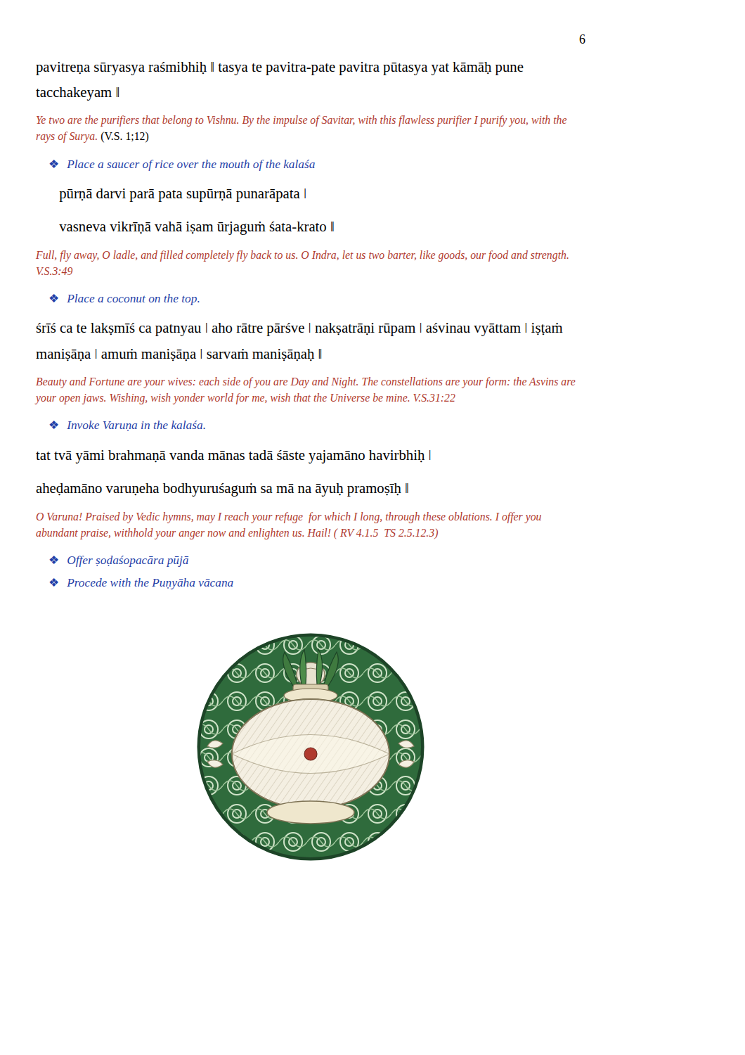6
pavitreṇa sūryasya raśmibhiḥ ‖ tasya te pavitra-pate pavitra pūtasya yat kāmāḥ pune tacchakeyam ‖
Ye two are the purifiers that belong to Vishnu. By the impulse of Savitar, with this flawless purifier I purify you, with the rays of Surya. (V.S. 1;12)
Place a saucer of rice over the mouth of the kalaśa
pūrṇā darvi parā pata supūrṇā punarāpata ǀ
vasneva vikrīṇā vahā iṣam ūrjaguṁ śata-krato ‖
Full, fly away, O ladle, and filled completely fly back to us. O Indra, let us two barter, like goods, our food and strength. V.S.3:49
Place a coconut on the top.
śrīś ca te lakṣmīś ca patnyau ǀ aho rātre pārśve ǀ nakṣatrāṇi rūpam ǀ aśvinau vyāttam ǀ iṣṭaṁ maniṣāṇa ǀ amuṁ maniṣāṇa ǀ sarvaṁ maniṣāṇaḥ ‖
Beauty and Fortune are your wives: each side of you are Day and Night. The constellations are your form: the Asvins are your open jaws. Wishing, wish yonder world for me, wish that the Universe be mine. V.S.31:22
Invoke Varuṇa in the kalaśa.
tat tvā yāmi brahmaṇā vanda mānas tadā śāste yajamāno havirbhiḥ ǀ
aheḍamāno varuṇeha bodhyuruśaguṁ sa mā na āyuḥ pramoṣīḥ ‖
O Varuna! Praised by Vedic hymns, may I reach your refuge for which I long, through these oblations. I offer you abundant praise, withhold your anger now and enlighten us. Hail! ( RV 4.1.5 TS 2.5.12.3)
Offer ṣoḍaśopacāra pūjā
Procede with the Puṇyāha vācana